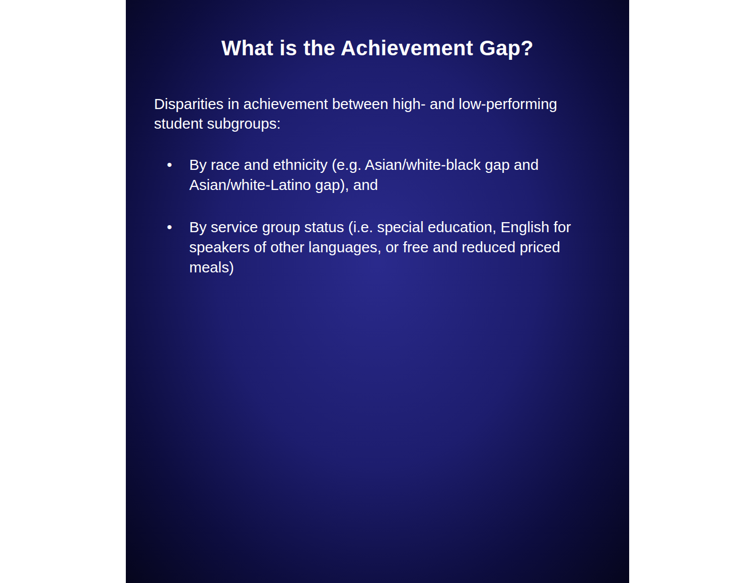What is the Achievement Gap?
Disparities in achievement between high- and low-performing student subgroups:
By race and ethnicity (e.g. Asian/white-black gap and Asian/white-Latino gap), and
By service group status (i.e. special education, English for speakers of other languages, or free and reduced priced meals)